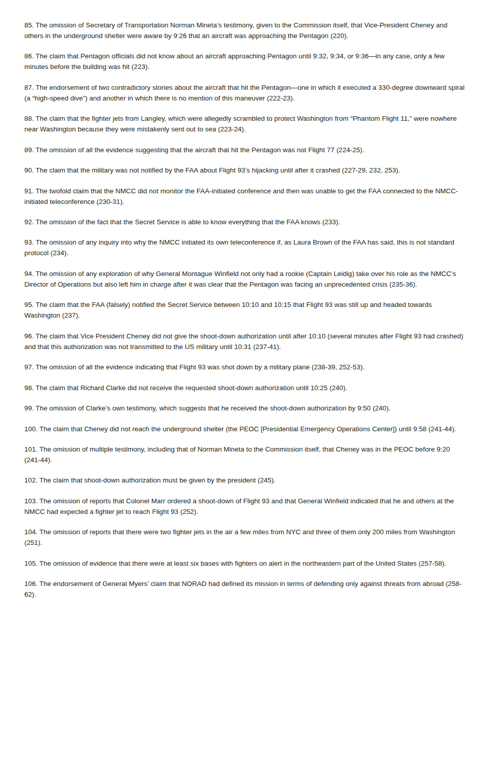85. The omission of Secretary of Transportation Norman Mineta’s testimony, given to the Commission itself, that Vice-President Cheney and others in the underground shelter were aware by 9:26 that an aircraft was approaching the Pentagon (220).
86. The claim that Pentagon officials did not know about an aircraft approaching Pentagon until 9:32, 9:34, or 9:36—in any case, only a few minutes before the building was hit (223).
87. The endorsement of two contradictory stories about the aircraft that hit the Pentagon—one in which it executed a 330-degree downward spiral (a “high-speed dive”) and another in which there is no mention of this maneuver (222-23).
88. The claim that the fighter jets from Langley, which were allegedly scrambled to protect Washington from “Phantom Flight 11,” were nowhere near Washington because they were mistakenly sent out to sea (223-24).
89. The omission of all the evidence suggesting that the aircraft that hit the Pentagon was not Flight 77 (224-25).
90. The claim that the military was not notified by the FAA about Flight 93’s hijacking until after it crashed (227-29, 232, 253).
91. The twofold claim that the NMCC did not monitor the FAA-initiated conference and then was unable to get the FAA connected to the NMCC-initiated teleconference (230-31).
92. The omission of the fact that the Secret Service is able to know everything that the FAA knows (233).
93. The omission of any inquiry into why the NMCC initiated its own teleconference if, as Laura Brown of the FAA has said, this is not standard protocol (234).
94. The omission of any exploration of why General Montague Winfield not only had a rookie (Captain Leidig) take over his role as the NMCC’s Director of Operations but also left him in charge after it was clear that the Pentagon was facing an unprecedented crisis (235-36).
95. The claim that the FAA (falsely) notified the Secret Service between 10:10 and 10:15 that Flight 93 was still up and headed towards Washington (237).
96. The claim that Vice President Cheney did not give the shoot-down authorization until after 10:10 (several minutes after Flight 93 had crashed) and that this authorization was not transmitted to the US military until 10:31 (237-41).
97. The omission of all the evidence indicating that Flight 93 was shot down by a military plane (238-39, 252-53).
98. The claim that Richard Clarke did not receive the requested shoot-down authorization until 10:25 (240).
99. The omission of Clarke’s own testimony, which suggests that he received the shoot-down authorization by 9:50 (240).
100. The claim that Cheney did not reach the underground shelter (the PEOC [Presidential Emergency Operations Center]) until 9:58 (241-44).
101. The omission of multiple testimony, including that of Norman Mineta to the Commission itself, that Cheney was in the PEOC before 9:20 (241-44).
102. The claim that shoot-down authorization must be given by the president (245).
103. The omission of reports that Colonel Marr ordered a shoot-down of Flight 93 and that General Winfield indicated that he and others at the NMCC had expected a fighter jet to reach Flight 93 (252).
104. The omission of reports that there were two fighter jets in the air a few miles from NYC and three of them only 200 miles from Washington (251).
105. The omission of evidence that there were at least six bases with fighters on alert in the northeastern part of the United States (257-58).
106. The endorsement of General Myers’ claim that NORAD had defined its mission in terms of defending only against threats from abroad (258-62).